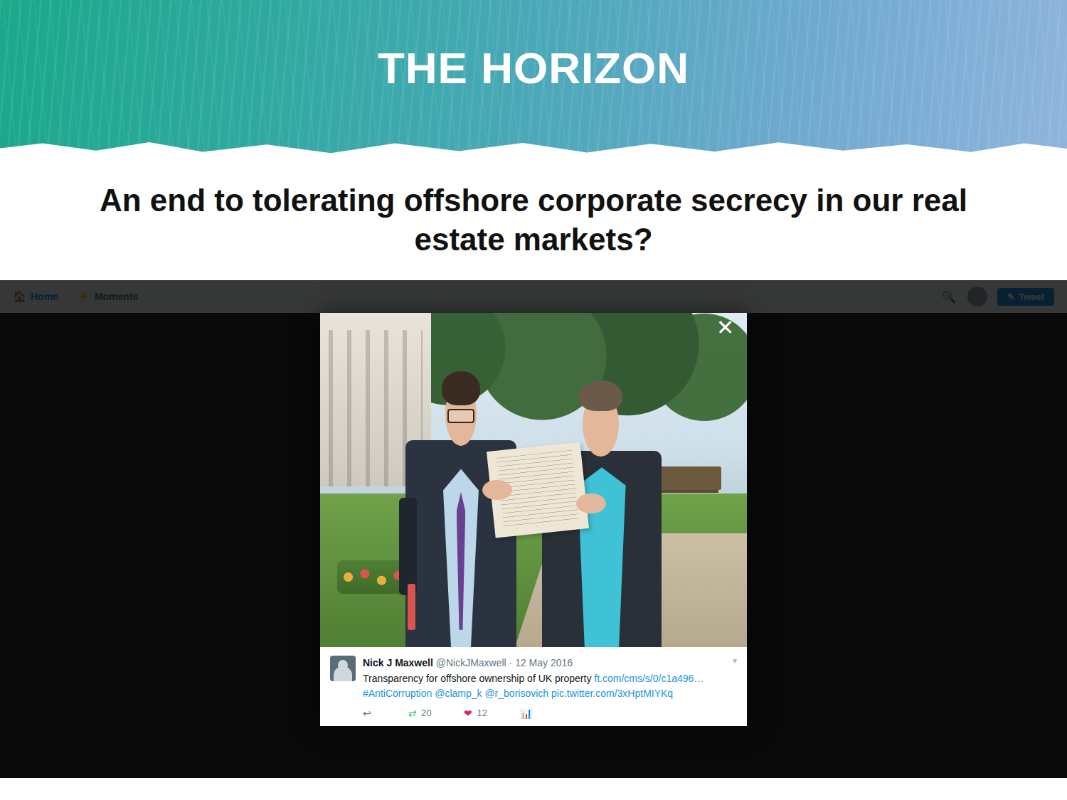THE HORIZON
An end to tolerating offshore corporate secrecy in our real estate markets?
🏠Home
⚡Moments
🔍
✎Tweet
✕
Nick J Maxwell @NickJMaxwell · 12 May 2016
Transparency for offshore ownership of UK property ft.com/cms/s/0/c1a496… #AntiCorruption @clamp_k @r_borisovich pic.twitter.com/3xHptMIYKq
▾
↩
⇄20
❤12
📊